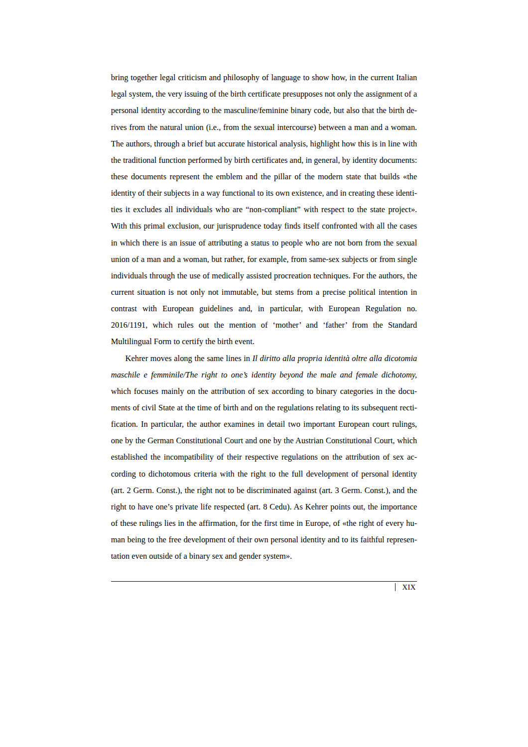bring together legal criticism and philosophy of language to show how, in the current Italian legal system, the very issuing of the birth certificate presupposes not only the assignment of a personal identity according to the masculine/feminine binary code, but also that the birth derives from the natural union (i.e., from the sexual intercourse) between a man and a woman. The authors, through a brief but accurate historical analysis, highlight how this is in line with the traditional function performed by birth certificates and, in general, by identity documents: these documents represent the emblem and the pillar of the modern state that builds «the identity of their subjects in a way functional to its own existence, and in creating these identities it excludes all individuals who are “non-compliant” with respect to the state project». With this primal exclusion, our jurisprudence today finds itself confronted with all the cases in which there is an issue of attributing a status to people who are not born from the sexual union of a man and a woman, but rather, for example, from same-sex subjects or from single individuals through the use of medically assisted procreation techniques. For the authors, the current situation is not only not immutable, but stems from a precise political intention in contrast with European guidelines and, in particular, with European Regulation no. 2016/1191, which rules out the mention of ‘mother’ and ‘father’ from the Standard Multilingual Form to certify the birth event.
Kehrer moves along the same lines in Il diritto alla propria identità oltre alla dicotomia maschile e femminile/The right to one’s identity beyond the male and female dichotomy, which focuses mainly on the attribution of sex according to binary categories in the documents of civil State at the time of birth and on the regulations relating to its subsequent rectification. In particular, the author examines in detail two important European court rulings, one by the German Constitutional Court and one by the Austrian Constitutional Court, which established the incompatibility of their respective regulations on the attribution of sex according to dichotomous criteria with the right to the full development of personal identity (art. 2 Germ. Const.), the right not to be discriminated against (art. 3 Germ. Const.), and the right to have one’s private life respected (art. 8 Cedu). As Kehrer points out, the importance of these rulings lies in the affirmation, for the first time in Europe, of «the right of every human being to the free development of their own personal identity and to its faithful representation even outside of a binary sex and gender system».
XIX